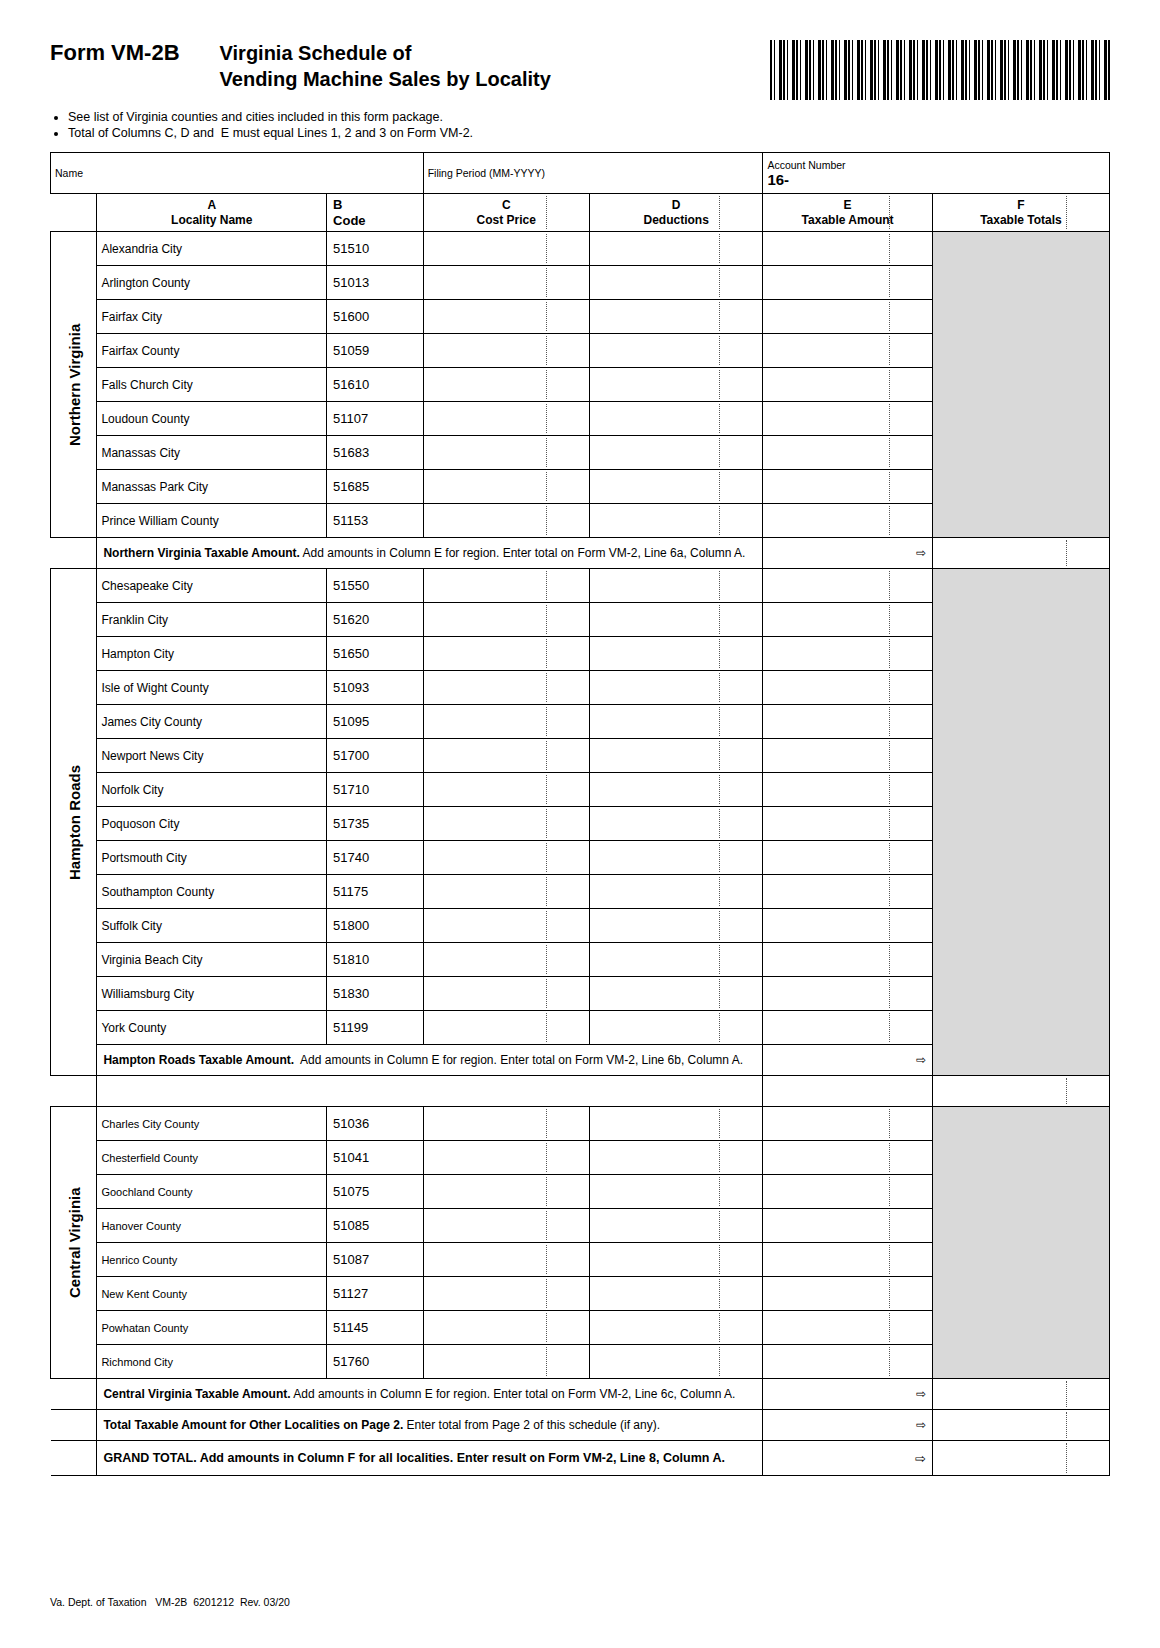Form VM-2B
Virginia Schedule of
Vending Machine Sales by Locality
See list of Virginia counties and cities included in this form package.
Total of Columns C, D and E must equal Lines 1, 2 and 3 on Form VM-2.
| Name | Filing Period (MM-YYYY) | Account Number 16- |
| | A Locality Name | B Code | C Cost Price | D Deductions | E Taxable Amount | F Taxable Totals |
| Northern Virginia | Alexandria City | 51510 | | | | |
| Arlington County | 51013 | | | |
| Fairfax City | 51600 | | | |
| Fairfax County | 51059 | | | |
| Falls Church City | 51610 | | | |
| Loudoun County | 51107 | | | |
| Manassas City | 51683 | | | |
| Manassas Park City | 51685 | | | |
| Prince William County | 51153 | | | |
| | Northern Virginia Taxable Amount. Add amounts in Column E for region. Enter total on Form VM-2, Line 6a, Column A. | ⇨ | |
| Hampton Roads | Chesapeake City | 51550 | | | | |
| Franklin City | 51620 | | | |
| Hampton City | 51650 | | | |
| Isle of Wight County | 51093 | | | |
| James City County | 51095 | | | |
| Newport News City | 51700 | | | |
| Norfolk City | 51710 | | | |
| Poquoson City | 51735 | | | |
| Portsmouth City | 51740 | | | |
| Southampton County | 51175 | | | |
| Suffolk City | 51800 | | | |
| Virginia Beach City | 51810 | | | |
| Williamsburg City | 51830 | | | |
| York County | 51199 | | | |
| Hampton Roads Taxable Amount. Add amounts in Column E for region. Enter total on Form VM-2, Line 6b, Column A. | ⇨ |
| Central Virginia | Charles City County | 51036 | | | | |
| Chesterfield County | 51041 | | | |
| Goochland County | 51075 | | | |
| Hanover County | 51085 | | | |
| Henrico County | 51087 | | | |
| New Kent County | 51127 | | | |
| Powhatan County | 51145 | | | |
| Richmond City | 51760 | | | |
| | Central Virginia Taxable Amount. Add amounts in Column E for region. Enter total on Form VM-2, Line 6c, Column A. | ⇨ | |
| | Total Taxable Amount for Other Localities on Page 2. Enter total from Page 2 of this schedule (if any). | ⇨ | |
| | GRAND TOTAL. Add amounts in Column F for all localities. Enter result on Form VM-2, Line 8, Column A. | ⇨ | |
Va. Dept. of Taxation VM-2B 6201212 Rev. 03/20